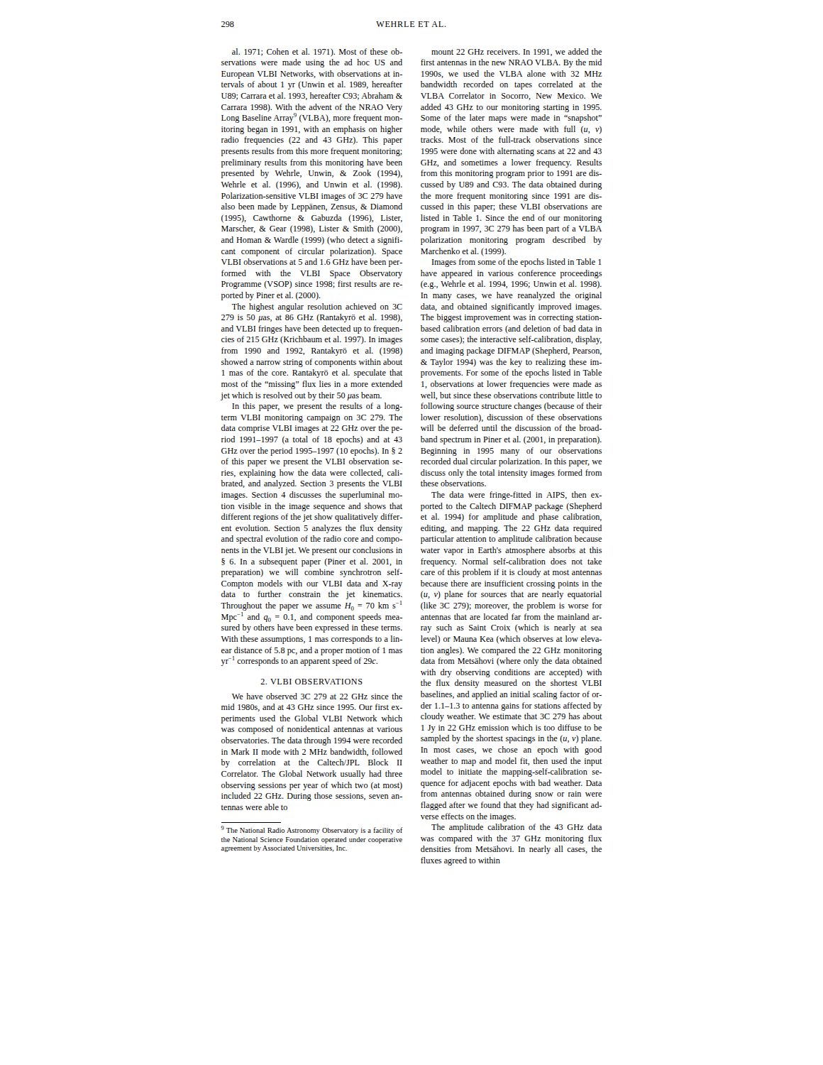298
WEHRLE ET AL.
al. 1971; Cohen et al. 1971). Most of these observations were made using the ad hoc US and European VLBI Networks, with observations at intervals of about 1 yr (Unwin et al. 1989, hereafter U89; Carrara et al. 1993, hereafter C93; Abraham & Carrara 1998). With the advent of the NRAO Very Long Baseline Array9 (VLBA), more frequent monitoring began in 1991, with an emphasis on higher radio frequencies (22 and 43 GHz). This paper presents results from this more frequent monitoring; preliminary results from this monitoring have been presented by Wehrle, Unwin, & Zook (1994), Wehrle et al. (1996), and Unwin et al. (1998). Polarization-sensitive VLBI images of 3C 279 have also been made by Leppänen, Zensus, & Diamond (1995), Cawthorne & Gabuzda (1996), Lister, Marscher, & Gear (1998), Lister & Smith (2000), and Homan & Wardle (1999) (who detect a significant component of circular polarization). Space VLBI observations at 5 and 1.6 GHz have been performed with the VLBI Space Observatory Programme (VSOP) since 1998; first results are reported by Piner et al. (2000).
The highest angular resolution achieved on 3C 279 is 50 μas, at 86 GHz (Rantakyrö et al. 1998), and VLBI fringes have been detected up to frequencies of 215 GHz (Krichbaum et al. 1997). In images from 1990 and 1992, Rantakyrö et al. (1998) showed a narrow string of components within about 1 mas of the core. Rantakyrö et al. speculate that most of the “missing” flux lies in a more extended jet which is resolved out by their 50 μas beam.
In this paper, we present the results of a long-term VLBI monitoring campaign on 3C 279. The data comprise VLBI images at 22 GHz over the period 1991–1997 (a total of 18 epochs) and at 43 GHz over the period 1995–1997 (10 epochs). In § 2 of this paper we present the VLBI observation series, explaining how the data were collected, calibrated, and analyzed. Section 3 presents the VLBI images. Section 4 discusses the superluminal motion visible in the image sequence and shows that different regions of the jet show qualitatively different evolution. Section 5 analyzes the flux density and spectral evolution of the radio core and components in the VLBI jet. We present our conclusions in § 6. In a subsequent paper (Piner et al. 2001, in preparation) we will combine synchrotron self-Compton models with our VLBI data and X-ray data to further constrain the jet kinematics. Throughout the paper we assume H0 = 70 km s−1 Mpc−1 and q0 = 0.1, and component speeds measured by others have been expressed in these terms. With these assumptions, 1 mas corresponds to a linear distance of 5.8 pc, and a proper motion of 1 mas yr−1 corresponds to an apparent speed of 29c.
2. VLBI OBSERVATIONS
We have observed 3C 279 at 22 GHz since the mid 1980s, and at 43 GHz since 1995. Our first experiments used the Global VLBI Network which was composed of nonidentical antennas at various observatories. The data through 1994 were recorded in Mark II mode with 2 MHz bandwidth, followed by correlation at the Caltech/JPL Block II Correlator. The Global Network usually had three observing sessions per year of which two (at most) included 22 GHz. During those sessions, seven antennas were able to
9 The National Radio Astronomy Observatory is a facility of the National Science Foundation operated under cooperative agreement by Associated Universities, Inc.
mount 22 GHz receivers. In 1991, we added the first antennas in the new NRAO VLBA. By the mid 1990s, we used the VLBA alone with 32 MHz bandwidth recorded on tapes correlated at the VLBA Correlator in Socorro, New Mexico. We added 43 GHz to our monitoring starting in 1995. Some of the later maps were made in “snapshot” mode, while others were made with full (u, v) tracks. Most of the full-track observations since 1995 were done with alternating scans at 22 and 43 GHz, and sometimes a lower frequency. Results from this monitoring program prior to 1991 are discussed by U89 and C93. The data obtained during the more frequent monitoring since 1991 are discussed in this paper; these VLBI observations are listed in Table 1. Since the end of our monitoring program in 1997, 3C 279 has been part of a VLBA polarization monitoring program described by Marchenko et al. (1999).
Images from some of the epochs listed in Table 1 have appeared in various conference proceedings (e.g., Wehrle et al. 1994, 1996; Unwin et al. 1998). In many cases, we have reanalyzed the original data, and obtained significantly improved images. The biggest improvement was in correcting station-based calibration errors (and deletion of bad data in some cases); the interactive self-calibration, display, and imaging package DIFMAP (Shepherd, Pearson, & Taylor 1994) was the key to realizing these improvements. For some of the epochs listed in Table 1, observations at lower frequencies were made as well, but since these observations contribute little to following source structure changes (because of their lower resolution), discussion of these observations will be deferred until the discussion of the broadband spectrum in Piner et al. (2001, in preparation). Beginning in 1995 many of our observations recorded dual circular polarization. In this paper, we discuss only the total intensity images formed from these observations.
The data were fringe-fitted in AIPS, then exported to the Caltech DIFMAP package (Shepherd et al. 1994) for amplitude and phase calibration, editing, and mapping. The 22 GHz data required particular attention to amplitude calibration because water vapor in Earth's atmosphere absorbs at this frequency. Normal self-calibration does not take care of this problem if it is cloudy at most antennas because there are insufficient crossing points in the (u, v) plane for sources that are nearly equatorial (like 3C 279); moreover, the problem is worse for antennas that are located far from the mainland array such as Saint Croix (which is nearly at sea level) or Mauna Kea (which observes at low elevation angles). We compared the 22 GHz monitoring data from Metsähovi (where only the data obtained with dry observing conditions are accepted) with the flux density measured on the shortest VLBI baselines, and applied an initial scaling factor of order 1.1–1.3 to antenna gains for stations affected by cloudy weather. We estimate that 3C 279 has about 1 Jy in 22 GHz emission which is too diffuse to be sampled by the shortest spacings in the (u, v) plane. In most cases, we chose an epoch with good weather to map and model fit, then used the input model to initiate the mapping-self-calibration sequence for adjacent epochs with bad weather. Data from antennas obtained during snow or rain were flagged after we found that they had significant adverse effects on the images.
The amplitude calibration of the 43 GHz data was compared with the 37 GHz monitoring flux densities from Metsähovi. In nearly all cases, the fluxes agreed to within